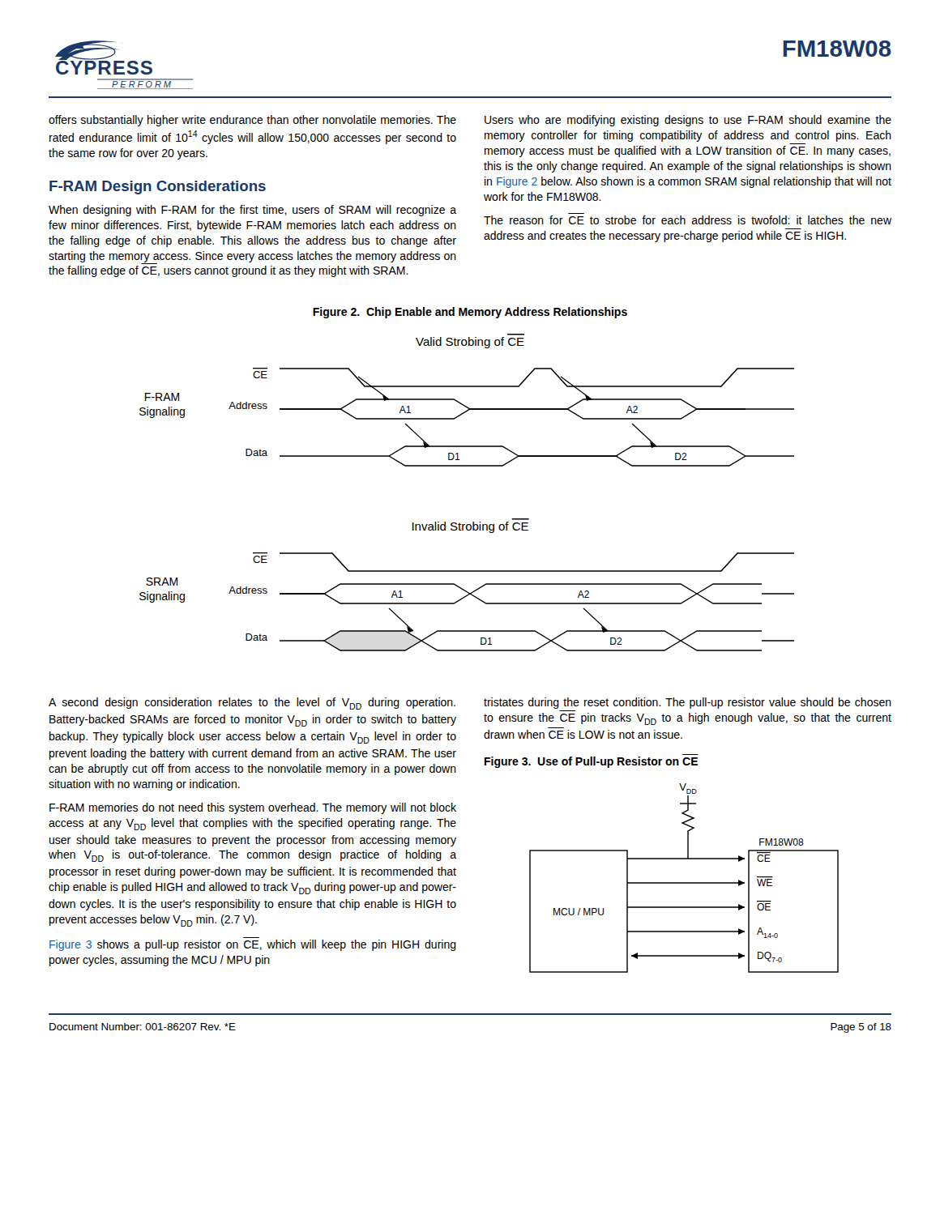CYPRESS PERFORM
FM18W08
offers substantially higher write endurance than other nonvolatile memories. The rated endurance limit of 1014 cycles will allow 150,000 accesses per second to the same row for over 20 years.
F-RAM Design Considerations
When designing with F-RAM for the first time, users of SRAM will recognize a few minor differences. First, bytewide F-RAM memories latch each address on the falling edge of chip enable. This allows the address bus to change after starting the memory access. Since every access latches the memory address on the falling edge of CE, users cannot ground it as they might with SRAM.
Users who are modifying existing designs to use F-RAM should examine the memory controller for timing compatibility of address and control pins. Each memory access must be qualified with a LOW transition of CE. In many cases, this is the only change required. An example of the signal relationships is shown in Figure 2 below. Also shown is a common SRAM signal relationship that will not work for the FM18W08.
The reason for CE to strobe for each address is twofold: it latches the new address and creates the necessary pre-charge period while CE is HIGH.
Figure 2. Chip Enable and Memory Address Relationships
Valid Strobing of CE F-RAM Signaling CE Address Data A1 A2 D1 D2 Invalid Strobing of CE SRAM Signaling CE Address Data A1 A2 D1 D2
A second design consideration relates to the level of VDD during operation. Battery-backed SRAMs are forced to monitor VDD in order to switch to battery backup. They typically block user access below a certain VDD level in order to prevent loading the battery with current demand from an active SRAM. The user can be abruptly cut off from access to the nonvolatile memory in a power down situation with no warning or indication.
F-RAM memories do not need this system overhead. The memory will not block access at any VDD level that complies with the specified operating range. The user should take measures to prevent the processor from accessing memory when VDD is out-of-tolerance. The common design practice of holding a processor in reset during power-down may be sufficient. It is recommended that chip enable is pulled HIGH and allowed to track VDD during power-up and power-down cycles. It is the user's responsibility to ensure that chip enable is HIGH to prevent accesses below VDD min. (2.7 V).
Figure 3 shows a pull-up resistor on CE, which will keep the pin HIGH during power cycles, assuming the MCU / MPU pin
tristates during the reset condition. The pull-up resistor value should be chosen to ensure the CE pin tracks VDD to a high enough value, so that the current drawn when CE is LOW is not an issue.
Figure 3. Use of Pull-up Resistor on CE
VDD MCU / MPU FM18W08 CE WE OE A14-0 DQ7-0
Document Number: 001-86207 Rev. *E
Page 5 of 18